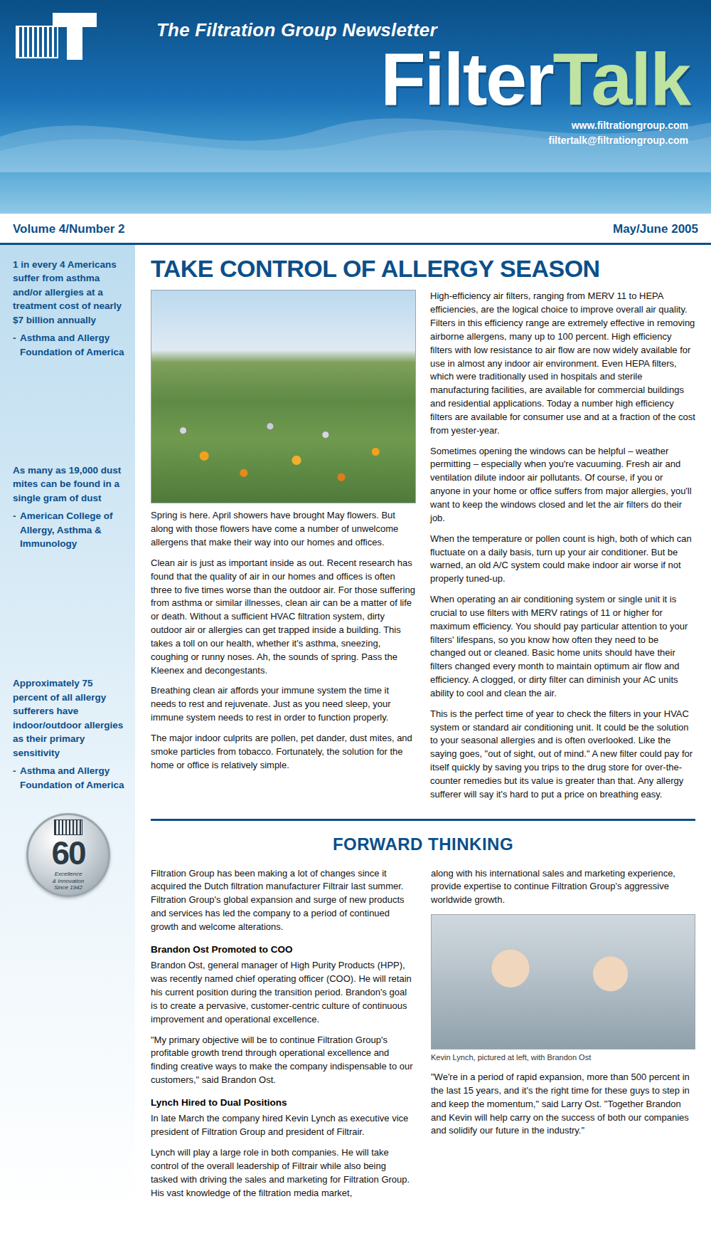The Filtration Group Newsletter
FilterTalk
www.filtrationgroup.com
filtertalk@filtrationgroup.com
Volume 4/Number 2 May/June 2005
1 in every 4 Americans suffer from asthma and/or allergies at a treatment cost of nearly $7 billion annually Asthma and Allergy Foundation of America
As many as 19,000 dust mites can be found in a single gram of dust American College of Allergy, Asthma & Immunology
Approximately 75 percent of all allergy sufferers have indoor/outdoor allergies as their primary sensitivity Asthma and Allergy Foundation of America
60
Excellence
& Innovation
Since 1942
TAKE CONTROL OF ALLERGY SEASON
Spring is here. April showers have brought May flowers. But along with those flowers have come a number of unwelcome allergens that make their way into our homes and offices.
Clean air is just as important inside as out. Recent research has found that the quality of air in our homes and offices is often three to five times worse than the outdoor air. For those suffering from asthma or similar illnesses, clean air can be a matter of life or death. Without a sufficient HVAC filtration system, dirty outdoor air or allergies can get trapped inside a building. This takes a toll on our health, whether it's asthma, sneezing, coughing or runny noses. Ah, the sounds of spring. Pass the Kleenex and decongestants.
Breathing clean air affords your immune system the time it needs to rest and rejuvenate. Just as you need sleep, your immune system needs to rest in order to function properly.
The major indoor culprits are pollen, pet dander, dust mites, and smoke particles from tobacco. Fortunately, the solution for the home or office is relatively simple.
High-efficiency air filters, ranging from MERV 11 to HEPA efficiencies, are the logical choice to improve overall air quality. Filters in this efficiency range are extremely effective in removing airborne allergens, many up to 100 percent. High efficiency filters with low resistance to air flow are now widely available for use in almost any indoor air environment. Even HEPA filters, which were traditionally used in hospitals and sterile manufacturing facilities, are available for commercial buildings and residential applications. Today a number high efficiency filters are available for consumer use and at a fraction of the cost from yester-year.
Sometimes opening the windows can be helpful – weather permitting – especially when you're vacuuming. Fresh air and ventilation dilute indoor air pollutants. Of course, if you or anyone in your home or office suffers from major allergies, you'll want to keep the windows closed and let the air filters do their job.
When the temperature or pollen count is high, both of which can fluctuate on a daily basis, turn up your air conditioner. But be warned, an old A/C system could make indoor air worse if not properly tuned-up.
When operating an air conditioning system or single unit it is crucial to use filters with MERV ratings of 11 or higher for maximum efficiency. You should pay particular attention to your filters' lifespans, so you know how often they need to be changed out or cleaned. Basic home units should have their filters changed every month to maintain optimum air flow and efficiency. A clogged, or dirty filter can diminish your AC units ability to cool and clean the air.
This is the perfect time of year to check the filters in your HVAC system or standard air conditioning unit. It could be the solution to your seasonal allergies and is often overlooked. Like the saying goes, "out of sight, out of mind." A new filter could pay for itself quickly by saving you trips to the drug store for over-the-counter remedies but its value is greater than that. Any allergy sufferer will say it's hard to put a price on breathing easy.
FORWARD THINKING
Filtration Group has been making a lot of changes since it acquired the Dutch filtration manufacturer Filtrair last summer. Filtration Group's global expansion and surge of new products and services has led the company to a period of continued growth and welcome alterations.
Brandon Ost Promoted to COO
Brandon Ost, general manager of High Purity Products (HPP), was recently named chief operating officer (COO). He will retain his current position during the transition period. Brandon's goal is to create a pervasive, customer-centric culture of continuous improvement and operational excellence.
"My primary objective will be to continue Filtration Group's profitable growth trend through operational excellence and finding creative ways to make the company indispensable to our customers," said Brandon Ost.
Lynch Hired to Dual Positions
In late March the company hired Kevin Lynch as executive vice president of Filtration Group and president of Filtrair.
Lynch will play a large role in both companies. He will take control of the overall leadership of Filtrair while also being tasked with driving the sales and marketing for Filtration Group. His vast knowledge of the filtration media market,
along with his international sales and marketing experience, provide expertise to continue Filtration Group's aggressive worldwide growth.
Kevin Lynch, pictured at left, with Brandon Ost
"We're in a period of rapid expansion, more than 500 percent in the last 15 years, and it's the right time for these guys to step in and keep the momentum," said Larry Ost. "Together Brandon and Kevin will help carry on the success of both our companies and solidify our future in the industry."